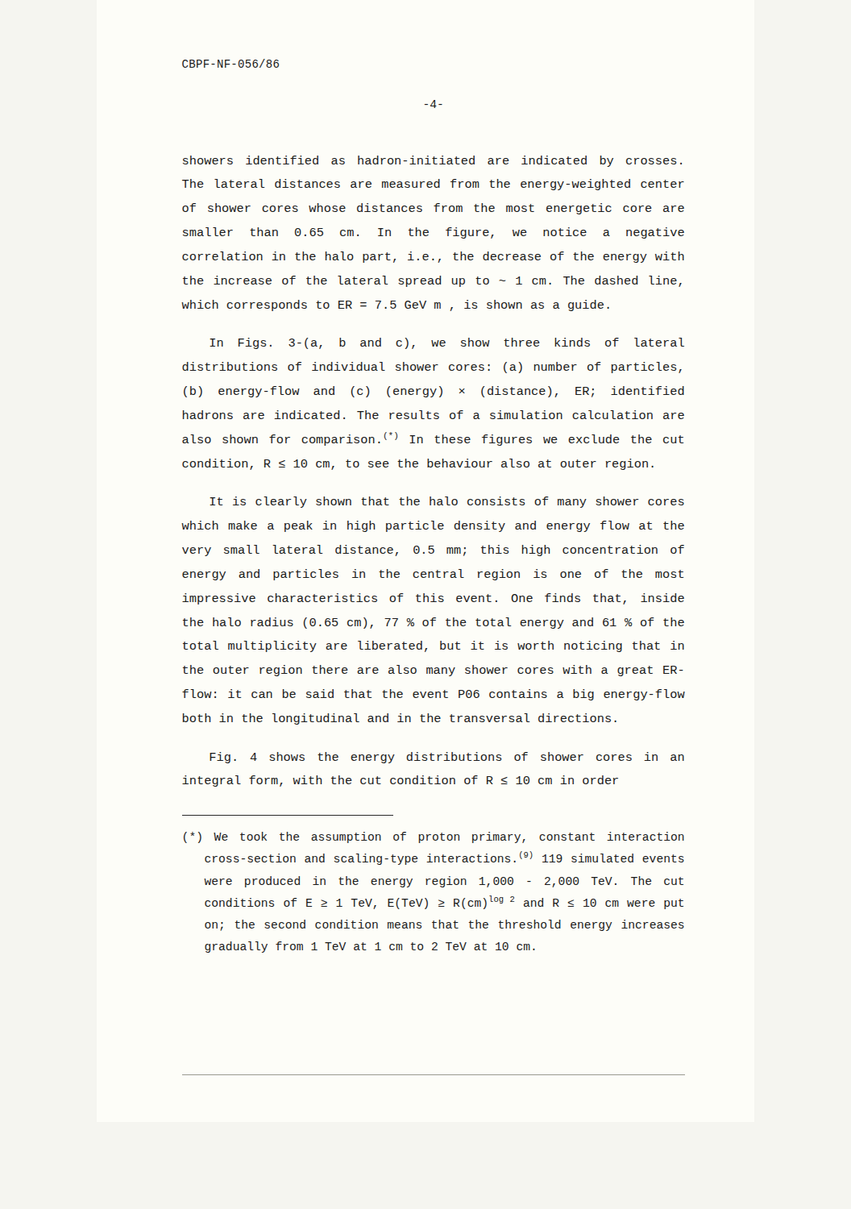CBPF-NF-056/86
-4-
showers identified as hadron-initiated are indicated by crosses. The lateral distances are measured from the energy-weighted center of shower cores whose distances from the most energetic core are smaller than 0.65 cm. In the figure, we notice a negative correlation in the halo part, i.e., the decrease of the energy with the increase of the lateral spread up to ~ 1 cm. The dashed line, which corresponds to ER = 7.5 GeV m , is shown as a guide.
In Figs. 3-(a, b and c), we show three kinds of lateral distributions of individual shower cores: (a) number of particles, (b) energy-flow and (c) (energy) × (distance), ER; identified hadrons are indicated. The results of a simulation calculation are also shown for comparison.(*) In these figures we exclude the cut condition, R ≤ 10 cm, to see the behaviour also at outer region.
It is clearly shown that the halo consists of many shower cores which make a peak in high particle density and energy flow at the very small lateral distance, 0.5 mm; this high concentration of energy and particles in the central region is one of the most impressive characteristics of this event. One finds that, inside the halo radius (0.65 cm), 77 % of the total energy and 61 % of the total multiplicity are liberated, but it is worth noticing that in the outer region there are also many shower cores with a great ER-flow: it can be said that the event P06 contains a big energy-flow both in the longitudinal and in the transversal directions.
Fig. 4 shows the energy distributions of shower cores in an integral form, with the cut condition of R ≤ 10 cm in order
(*) We took the assumption of proton primary, constant interaction cross-section and scaling-type interactions.(9) 119 simulated events were produced in the energy region 1,000 - 2,000 TeV. The cut conditions of E ≥ 1 TeV, E(TeV) ≥ R(cm)log 2 and R ≤ 10 cm were put on; the second condition means that the threshold energy increases gradually from 1 TeV at 1 cm to 2 TeV at 10 cm.